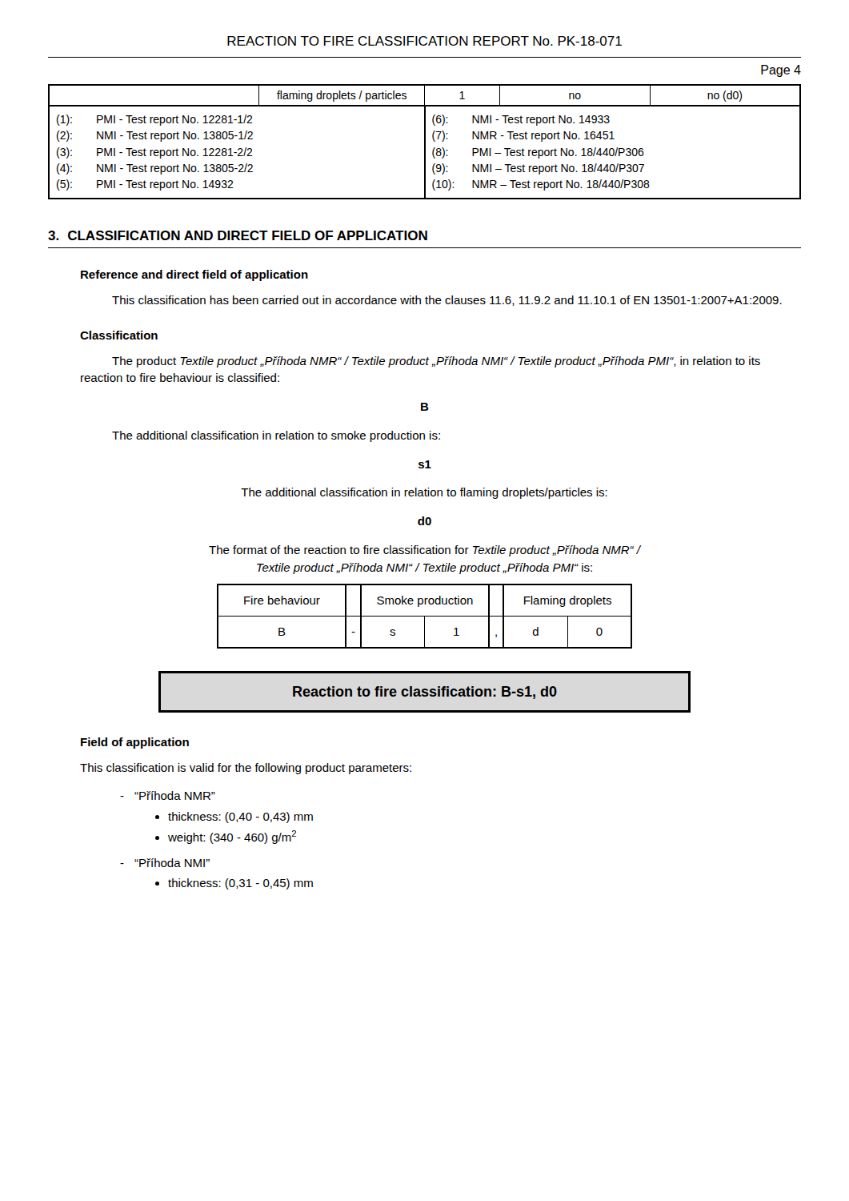REACTION TO FIRE CLASSIFICATION REPORT No. PK-18-071
Page 4
| | flaming droplets / particles | 1 | no | no (d0) |
| / (1): / PMI - Test report No. 12281-1/2 / / (2): / NMI - Test report No. 13805-1/2 / / (3): / PMI - Test report No. 12281-2/2 / / (4): / NMI - Test report No. 13805-2/2 / / (5): / PMI - Test report No. 14932 / | / (6): / NMI - Test report No. 14933 / / (7): / NMR - Test report No. 16451 / / (8): / PMI – Test report No. 18/440/P306 / / (9): / NMI – Test report No. 18/440/P307 / / (10): / NMR – Test report No. 18/440/P308 / |
3. CLASSIFICATION AND DIRECT FIELD OF APPLICATION
Reference and direct field of application
This classification has been carried out in accordance with the clauses 11.6, 11.9.2 and 11.10.1 of EN 13501-1:2007+A1:2009.
Classification
The product Textile product „Příhoda NMR“ / Textile product „Příhoda NMI“ / Textile product „Příhoda PMI“, in relation to its reaction to fire behaviour is classified:
B
The additional classification in relation to smoke production is:
s1
The additional classification in relation to flaming droplets/particles is:
d0
The format of the reaction to fire classification for Textile product „Příhoda NMR“ /
Textile product „Příhoda NMI“ / Textile product „Příhoda PMI“ is:
| Fire behaviour | | Smoke production | | Flaming droplets |
| B | - | s | 1 | , | d | 0 |
Reaction to fire classification: B-s1, d0
Field of application
This classification is valid for the following product parameters:
-“Příhoda NMR”
thickness: (0,40 - 0,43) mm
weight: (340 - 460) g/m2
-“Příhoda NMI”
thickness: (0,31 - 0,45) mm